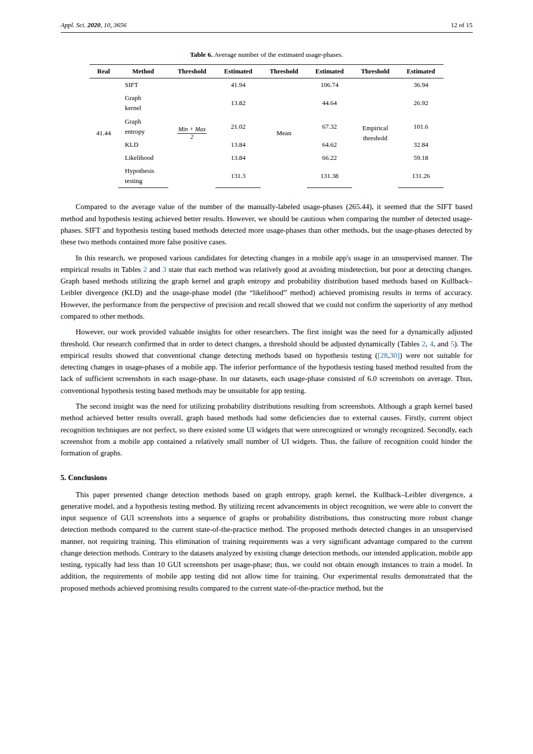Appl. Sci. 2020, 10, 3656 12 of 15
Table 6. Average number of the estimated usage-phases.
| Real | Method | Threshold | Estimated | Threshold | Estimated | Threshold | Estimated |
| --- | --- | --- | --- | --- | --- | --- | --- |
| 41.44 | SIFT | Min + Max 2 | 41.94 | Mean | 106.74 | Empirical threshold | 36.94 |
| Graph kernel | 13.82 | 44.64 | 26.92 |
| Graph entropy | 21.02 | 67.32 | 101.6 |
| KLD | 13.84 | 64.62 | 32.84 |
| Likelihood | 13.84 | 66.22 | 59.18 |
| Hypothesis testing | 131.3 | 131.38 | 131.26 |
Compared to the average value of the number of the manually-labeled usage-phases (265.44), it seemed that the SIFT based method and hypothesis testing achieved better results. However, we should be cautious when comparing the number of detected usage-phases. SIFT and hypothesis testing based methods detected more usage-phases than other methods, but the usage-phases detected by these two methods contained more false positive cases.
In this research, we proposed various candidates for detecting changes in a mobile app's usage in an unsupervised manner. The empirical results in Tables 2 and 3 state that each method was relatively good at avoiding misdetection, but poor at detecting changes. Graph based methods utilizing the graph kernel and graph entropy and probability distribution based methods based on Kullback–Leibler divergence (KLD) and the usage-phase model (the “likelihood” method) achieved promising results in terms of accuracy. However, the performance from the perspective of precision and recall showed that we could not confirm the superiority of any method compared to other methods.
However, our work provided valuable insights for other researchers. The first insight was the need for a dynamically adjusted threshold. Our research confirmed that in order to detect changes, a threshold should be adjusted dynamically (Tables 2, 4, and 5). The empirical results showed that conventional change detecting methods based on hypothesis testing ([28,30]) were not suitable for detecting changes in usage-phases of a mobile app. The inferior performance of the hypothesis testing based method resulted from the lack of sufficient screenshots in each usage-phase. In our datasets, each usage-phase consisted of 6.0 screenshots on average. Thus, conventional hypothesis testing based methods may be unsuitable for app testing.
The second insight was the need for utilizing probability distributions resulting from screenshots. Although a graph kernel based method achieved better results overall, graph based methods had some deficiencies due to external causes. Firstly, current object recognition techniques are not perfect, so there existed some UI widgets that were unrecognized or wrongly recognized. Secondly, each screenshot from a mobile app contained a relatively small number of UI widgets. Thus, the failure of recognition could hinder the formation of graphs.
5. Conclusions
This paper presented change detection methods based on graph entropy, graph kernel, the Kullback–Leibler divergence, a generative model, and a hypothesis testing method. By utilizing recent advancements in object recognition, we were able to convert the input sequence of GUI screenshots into a sequence of graphs or probability distributions, thus constructing more robust change detection methods compared to the current state-of-the-practice method. The proposed methods detected changes in an unsupervised manner, not requiring training. This elimination of training requirements was a very significant advantage compared to the current change detection methods. Contrary to the datasets analyzed by existing change detection methods, our intended application, mobile app testing, typically had less than 10 GUI screenshots per usage-phase; thus, we could not obtain enough instances to train a model. In addition, the requirements of mobile app testing did not allow time for training. Our experimental results demonstrated that the proposed methods achieved promising results compared to the current state-of-the-practice method, but the